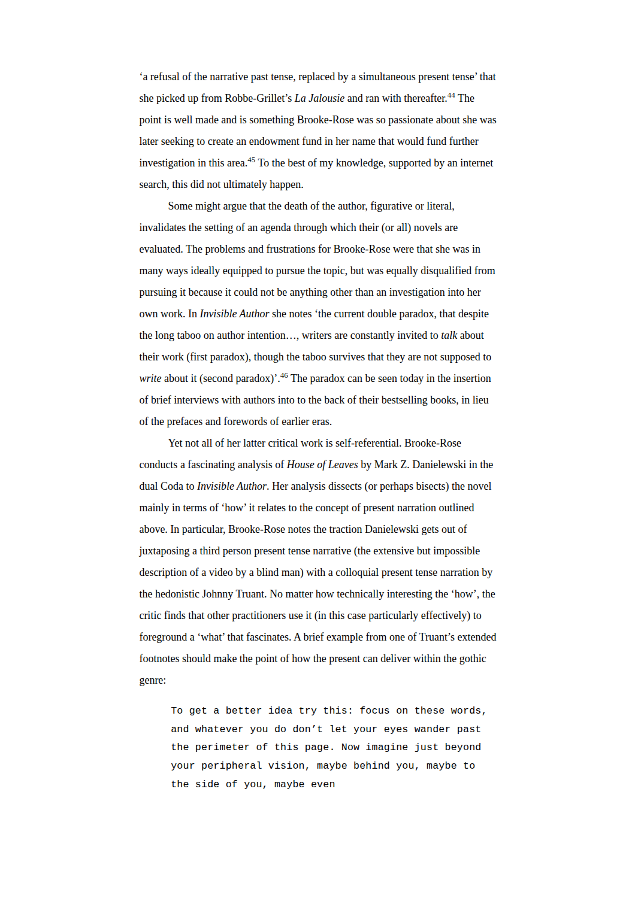‘a refusal of the narrative past tense, replaced by a simultaneous present tense’ that she picked up from Robbe-Grillet’s La Jalousie and ran with thereafter.44 The point is well made and is something Brooke-Rose was so passionate about she was later seeking to create an endowment fund in her name that would fund further investigation in this area.45 To the best of my knowledge, supported by an internet search, this did not ultimately happen.
Some might argue that the death of the author, figurative or literal, invalidates the setting of an agenda through which their (or all) novels are evaluated. The problems and frustrations for Brooke-Rose were that she was in many ways ideally equipped to pursue the topic, but was equally disqualified from pursuing it because it could not be anything other than an investigation into her own work. In Invisible Author she notes ‘the current double paradox, that despite the long taboo on author intention…, writers are constantly invited to talk about their work (first paradox), though the taboo survives that they are not supposed to write about it (second paradox)’.46 The paradox can be seen today in the insertion of brief interviews with authors into to the back of their bestselling books, in lieu of the prefaces and forewords of earlier eras.
Yet not all of her latter critical work is self-referential. Brooke-Rose conducts a fascinating analysis of House of Leaves by Mark Z. Danielewski in the dual Coda to Invisible Author. Her analysis dissects (or perhaps bisects) the novel mainly in terms of ‘how’ it relates to the concept of present narration outlined above. In particular, Brooke-Rose notes the traction Danielewski gets out of juxtaposing a third person present tense narrative (the extensive but impossible description of a video by a blind man) with a colloquial present tense narration by the hedonistic Johnny Truant. No matter how technically interesting the ‘how’, the critic finds that other practitioners use it (in this case particularly effectively) to foreground a ‘what’ that fascinates. A brief example from one of Truant’s extended footnotes should make the point of how the present can deliver within the gothic genre:
To get a better idea try this: focus on these words, and whatever you do don’t let your eyes wander past the perimeter of this page. Now imagine just beyond your peripheral vision, maybe behind you, maybe to the side of you, maybe even